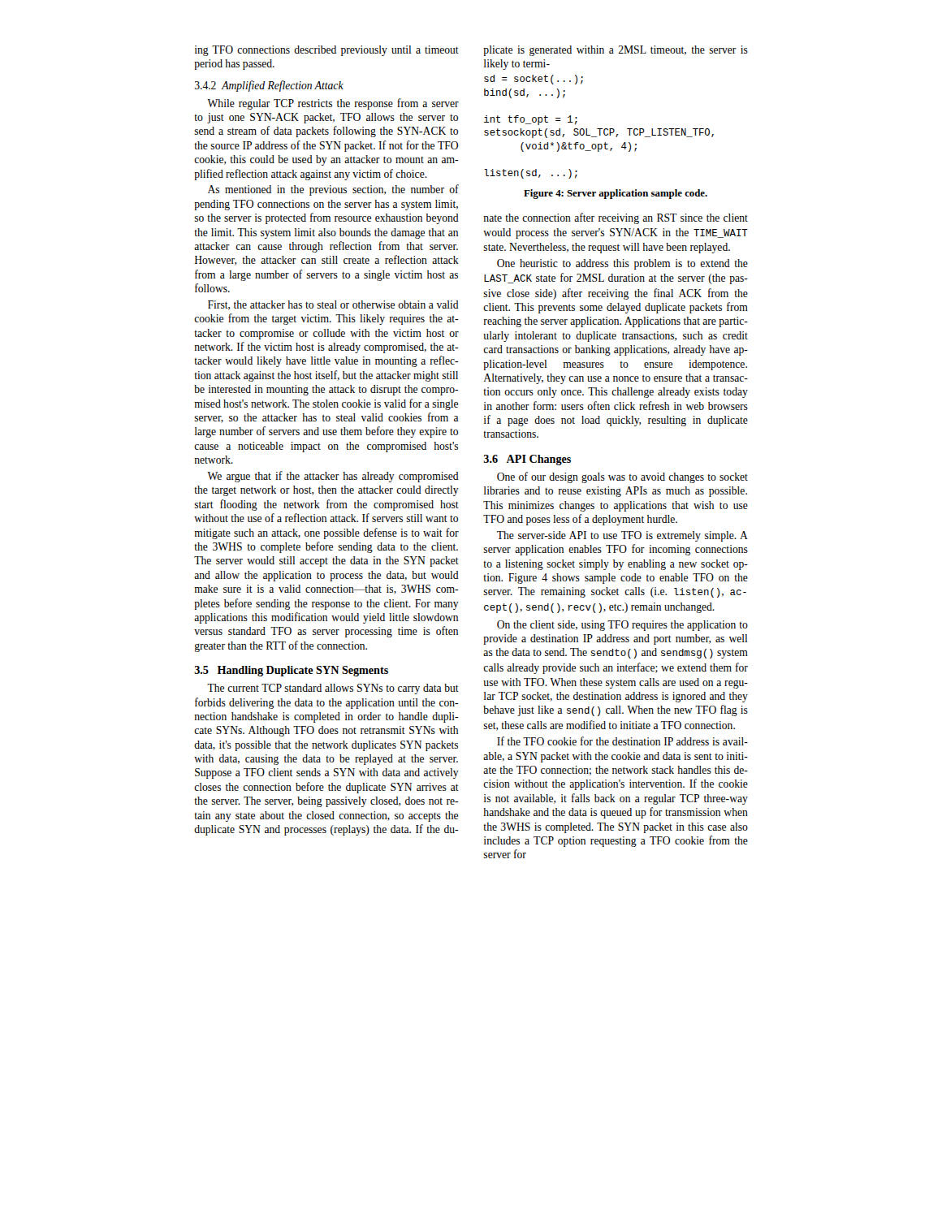ing TFO connections described previously until a timeout period has passed.
3.4.2 Amplified Reflection Attack
While regular TCP restricts the response from a server to just one SYN-ACK packet, TFO allows the server to send a stream of data packets following the SYN-ACK to the source IP address of the SYN packet. If not for the TFO cookie, this could be used by an attacker to mount an amplified reflection attack against any victim of choice.
As mentioned in the previous section, the number of pending TFO connections on the server has a system limit, so the server is protected from resource exhaustion beyond the limit. This system limit also bounds the damage that an attacker can cause through reflection from that server. However, the attacker can still create a reflection attack from a large number of servers to a single victim host as follows.
First, the attacker has to steal or otherwise obtain a valid cookie from the target victim. This likely requires the attacker to compromise or collude with the victim host or network. If the victim host is already compromised, the attacker would likely have little value in mounting a reflection attack against the host itself, but the attacker might still be interested in mounting the attack to disrupt the compromised host's network. The stolen cookie is valid for a single server, so the attacker has to steal valid cookies from a large number of servers and use them before they expire to cause a noticeable impact on the compromised host's network.
We argue that if the attacker has already compromised the target network or host, then the attacker could directly start flooding the network from the compromised host without the use of a reflection attack. If servers still want to mitigate such an attack, one possible defense is to wait for the 3WHS to complete before sending data to the client. The server would still accept the data in the SYN packet and allow the application to process the data, but would make sure it is a valid connection—that is, 3WHS completes before sending the response to the client. For many applications this modification would yield little slowdown versus standard TFO as server processing time is often greater than the RTT of the connection.
3.5 Handling Duplicate SYN Segments
The current TCP standard allows SYNs to carry data but forbids delivering the data to the application until the connection handshake is completed in order to handle duplicate SYNs. Although TFO does not retransmit SYNs with data, it's possible that the network duplicates SYN packets with data, causing the data to be replayed at the server. Suppose a TFO client sends a SYN with data and actively closes the connection before the duplicate SYN arrives at the server. The server, being passively closed, does not retain any state about the closed connection, so accepts the duplicate SYN and processes (replays) the data. If the duplicate is generated within a 2MSL timeout, the server is likely to termi-
sd = socket(...); bind(sd, ...); int tfo_opt = 1; setsockopt(sd, SOL_TCP, TCP_LISTEN_TFO, (void*)&tfo_opt, 4); listen(sd, ...);
Figure 4: Server application sample code.
nate the connection after receiving an RST since the client would process the server's SYN/ACK in the TIME_WAIT state. Nevertheless, the request will have been replayed.
One heuristic to address this problem is to extend the LAST_ACK state for 2MSL duration at the server (the passive close side) after receiving the final ACK from the client. This prevents some delayed duplicate packets from reaching the server application. Applications that are particularly intolerant to duplicate transactions, such as credit card transactions or banking applications, already have application-level measures to ensure idempotence. Alternatively, they can use a nonce to ensure that a transaction occurs only once. This challenge already exists today in another form: users often click refresh in web browsers if a page does not load quickly, resulting in duplicate transactions.
3.6 API Changes
One of our design goals was to avoid changes to socket libraries and to reuse existing APIs as much as possible. This minimizes changes to applications that wish to use TFO and poses less of a deployment hurdle.
The server-side API to use TFO is extremely simple. A server application enables TFO for incoming connections to a listening socket simply by enabling a new socket option. Figure 4 shows sample code to enable TFO on the server. The remaining socket calls (i.e. listen(), accept(), send(), recv(), etc.) remain unchanged.
On the client side, using TFO requires the application to provide a destination IP address and port number, as well as the data to send. The sendto() and sendmsg() system calls already provide such an interface; we extend them for use with TFO. When these system calls are used on a regular TCP socket, the destination address is ignored and they behave just like a send() call. When the new TFO flag is set, these calls are modified to initiate a TFO connection.
If the TFO cookie for the destination IP address is available, a SYN packet with the cookie and data is sent to initiate the TFO connection; the network stack handles this decision without the application's intervention. If the cookie is not available, it falls back on a regular TCP three-way handshake and the data is queued up for transmission when the 3WHS is completed. The SYN packet in this case also includes a TCP option requesting a TFO cookie from the server for